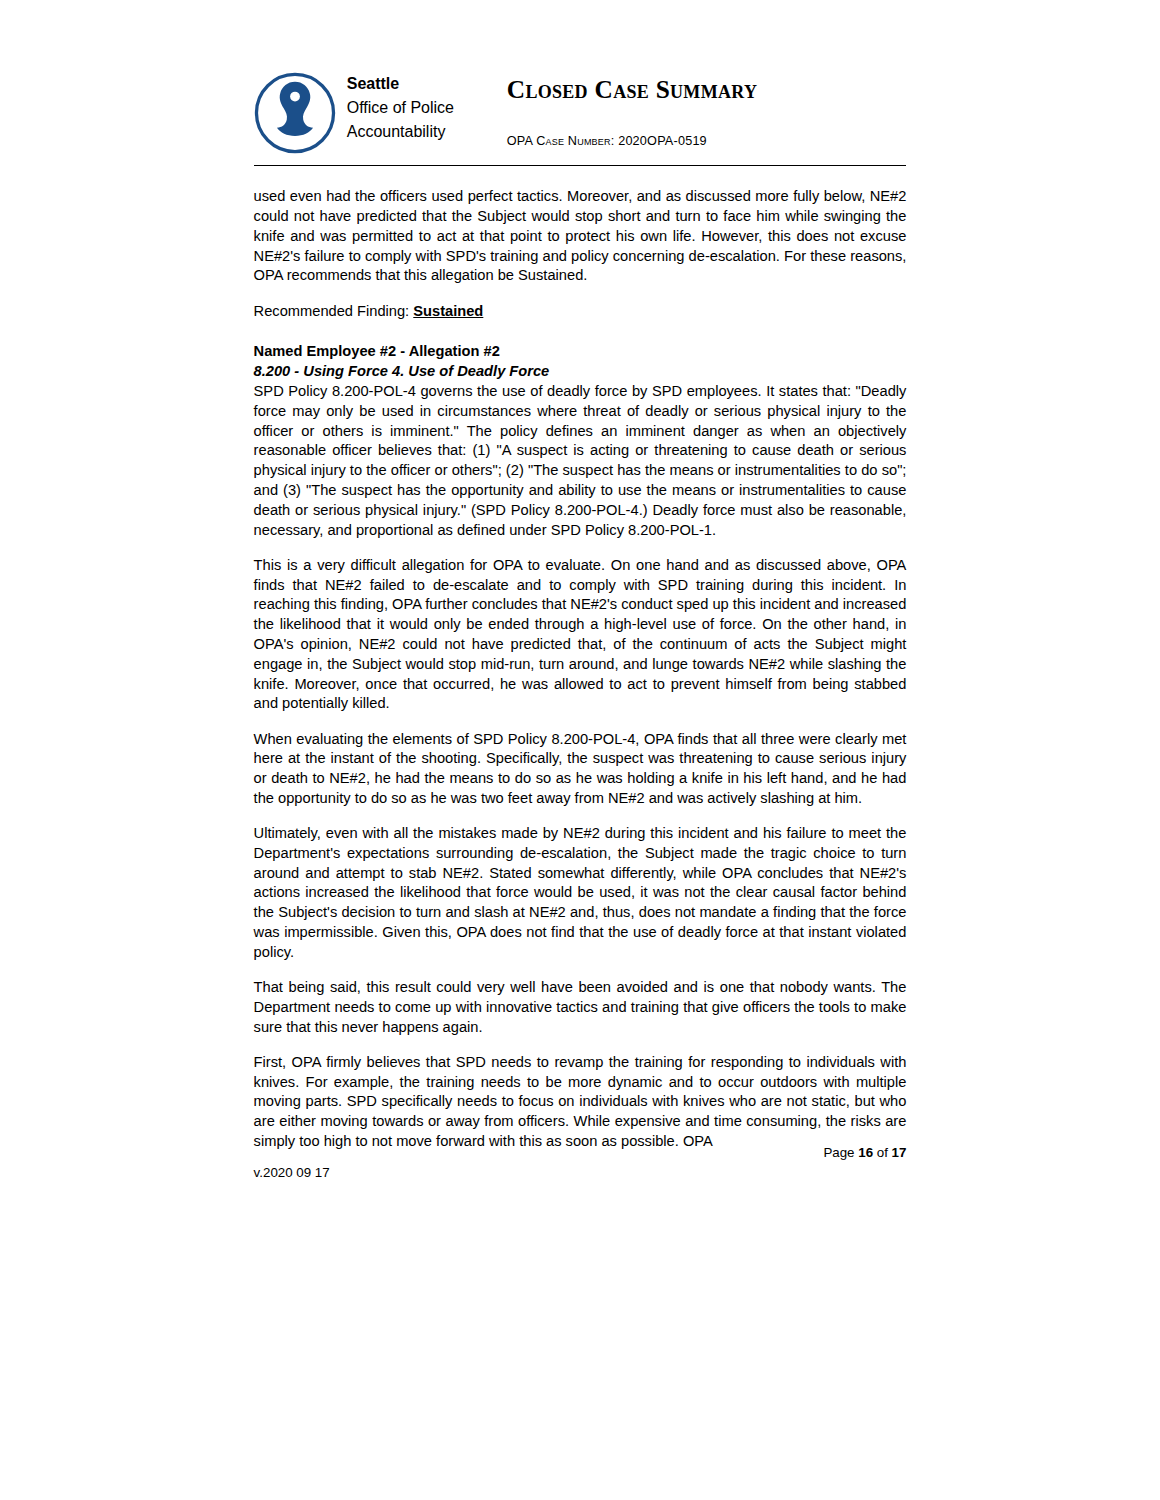Seattle
Office of Police
Accountability
Closed Case Summary
OPA Case Number: 2020OPA-0519
used even had the officers used perfect tactics. Moreover, and as discussed more fully below, NE#2 could not have predicted that the Subject would stop short and turn to face him while swinging the knife and was permitted to act at that point to protect his own life. However, this does not excuse NE#2's failure to comply with SPD's training and policy concerning de-escalation. For these reasons, OPA recommends that this allegation be Sustained.
Recommended Finding: Sustained
Named Employee #2 - Allegation #2 8.200 - Using Force 4. Use of Deadly Force
SPD Policy 8.200-POL-4 governs the use of deadly force by SPD employees. It states that: "Deadly force may only be used in circumstances where threat of deadly or serious physical injury to the officer or others is imminent." The policy defines an imminent danger as when an objectively reasonable officer believes that: (1) "A suspect is acting or threatening to cause death or serious physical injury to the officer or others"; (2) "The suspect has the means or instrumentalities to do so"; and (3) "The suspect has the opportunity and ability to use the means or instrumentalities to cause death or serious physical injury." (SPD Policy 8.200-POL-4.) Deadly force must also be reasonable, necessary, and proportional as defined under SPD Policy 8.200-POL-1.
This is a very difficult allegation for OPA to evaluate. On one hand and as discussed above, OPA finds that NE#2 failed to de-escalate and to comply with SPD training during this incident. In reaching this finding, OPA further concludes that NE#2's conduct sped up this incident and increased the likelihood that it would only be ended through a high-level use of force. On the other hand, in OPA's opinion, NE#2 could not have predicted that, of the continuum of acts the Subject might engage in, the Subject would stop mid-run, turn around, and lunge towards NE#2 while slashing the knife. Moreover, once that occurred, he was allowed to act to prevent himself from being stabbed and potentially killed.
When evaluating the elements of SPD Policy 8.200-POL-4, OPA finds that all three were clearly met here at the instant of the shooting. Specifically, the suspect was threatening to cause serious injury or death to NE#2, he had the means to do so as he was holding a knife in his left hand, and he had the opportunity to do so as he was two feet away from NE#2 and was actively slashing at him.
Ultimately, even with all the mistakes made by NE#2 during this incident and his failure to meet the Department's expectations surrounding de-escalation, the Subject made the tragic choice to turn around and attempt to stab NE#2. Stated somewhat differently, while OPA concludes that NE#2's actions increased the likelihood that force would be used, it was not the clear causal factor behind the Subject's decision to turn and slash at NE#2 and, thus, does not mandate a finding that the force was impermissible. Given this, OPA does not find that the use of deadly force at that instant violated policy.
That being said, this result could very well have been avoided and is one that nobody wants. The Department needs to come up with innovative tactics and training that give officers the tools to make sure that this never happens again.
First, OPA firmly believes that SPD needs to revamp the training for responding to individuals with knives. For example, the training needs to be more dynamic and to occur outdoors with multiple moving parts. SPD specifically needs to focus on individuals with knives who are not static, but who are either moving towards or away from officers. While expensive and time consuming, the risks are simply too high to not move forward with this as soon as possible. OPA
Page 16 of 17
v.2020 09 17